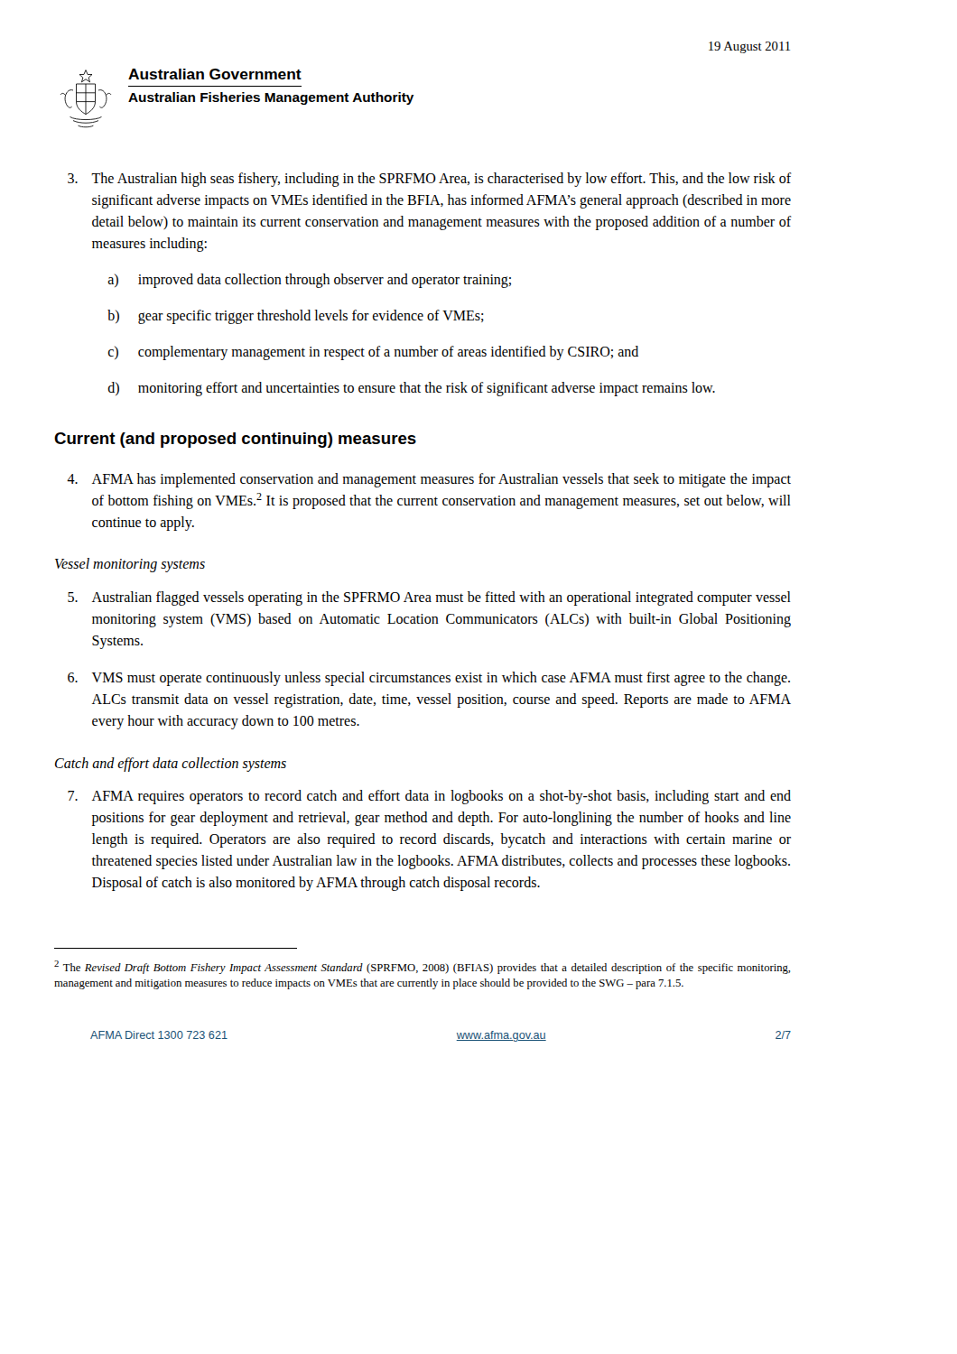19 August 2011
Australian Government
Australian Fisheries Management Authority
The Australian high seas fishery, including in the SPRFMO Area, is characterised by low effort. This, and the low risk of significant adverse impacts on VMEs identified in the BFIA, has informed AFMA’s general approach (described in more detail below) to maintain its current conservation and management measures with the proposed addition of a number of measures including:
improved data collection through observer and operator training;
gear specific trigger threshold levels for evidence of VMEs;
complementary management in respect of a number of areas identified by CSIRO; and
monitoring effort and uncertainties to ensure that the risk of significant adverse impact remains low.
Current (and proposed continuing) measures
AFMA has implemented conservation and management measures for Australian vessels that seek to mitigate the impact of bottom fishing on VMEs.2 It is proposed that the current conservation and management measures, set out below, will continue to apply.
Vessel monitoring systems
Australian flagged vessels operating in the SPFRMO Area must be fitted with an operational integrated computer vessel monitoring system (VMS) based on Automatic Location Communicators (ALCs) with built-in Global Positioning Systems.
VMS must operate continuously unless special circumstances exist in which case AFMA must first agree to the change. ALCs transmit data on vessel registration, date, time, vessel position, course and speed. Reports are made to AFMA every hour with accuracy down to 100 metres.
Catch and effort data collection systems
AFMA requires operators to record catch and effort data in logbooks on a shot-by-shot basis, including start and end positions for gear deployment and retrieval, gear method and depth. For auto-longlining the number of hooks and line length is required. Operators are also required to record discards, bycatch and interactions with certain marine or threatened species listed under Australian law in the logbooks. AFMA distributes, collects and processes these logbooks. Disposal of catch is also monitored by AFMA through catch disposal records.
2 The Revised Draft Bottom Fishery Impact Assessment Standard (SPRFMO, 2008) (BFIAS) provides that a detailed description of the specific monitoring, management and mitigation measures to reduce impacts on VMEs that are currently in place should be provided to the SWG – para 7.1.5.
AFMA Direct 1300 723 621 www.afma.gov.au 2/7